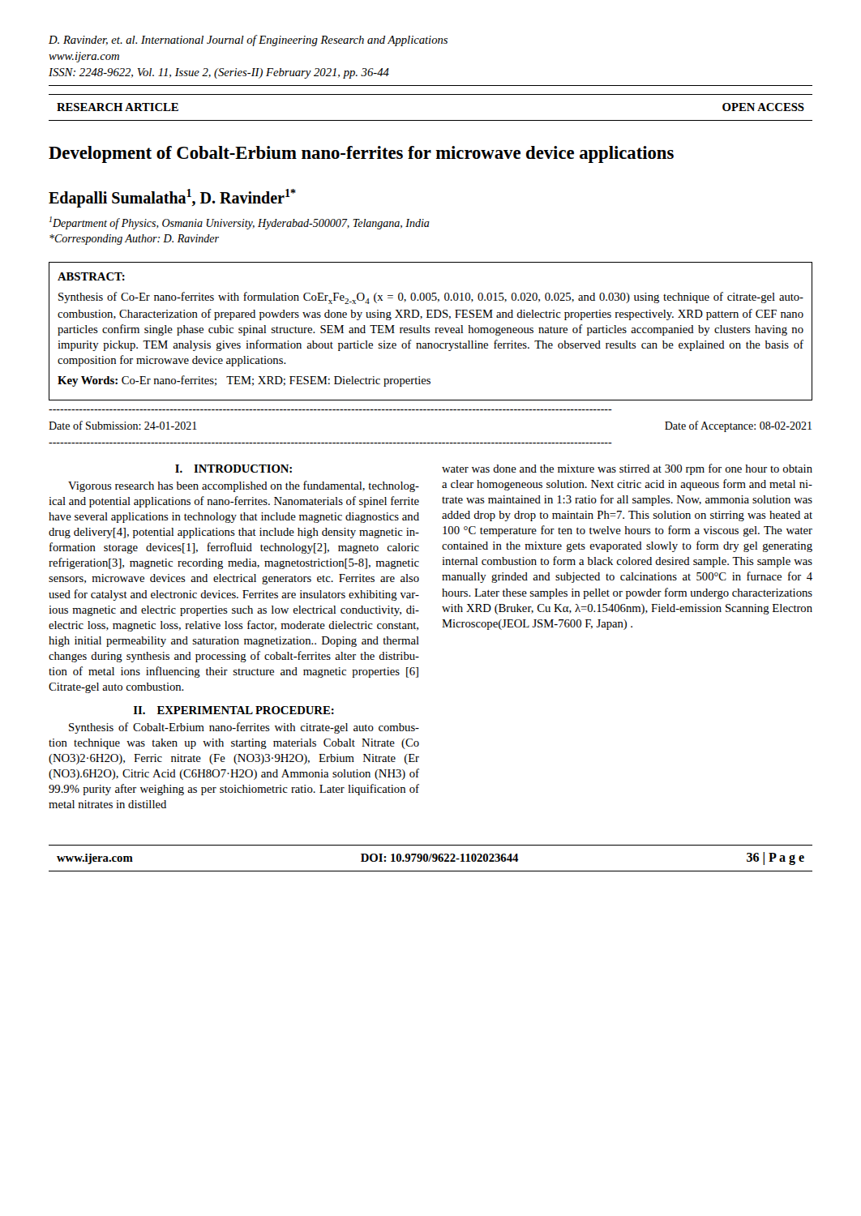D. Ravinder, et. al. International Journal of Engineering Research and Applications
www.ijera.com
ISSN: 2248-9622, Vol. 11, Issue 2, (Series-II) February 2021, pp. 36-44
RESEARCH ARTICLE OPEN ACCESS
Development of Cobalt-Erbium nano-ferrites for microwave device applications
Edapalli Sumalatha1, D. Ravinder1*
1Department of Physics, Osmania University, Hyderabad-500007, Telangana, India
*Corresponding Author: D. Ravinder
ABSTRACT:
Synthesis of Co-Er nano-ferrites with formulation CoErxFe2-xO4 (x = 0, 0.005, 0.010, 0.015, 0.020, 0.025, and 0.030) using technique of citrate-gel auto-combustion, Characterization of prepared powders was done by using XRD, EDS, FESEM and dielectric properties respectively. XRD pattern of CEF nano particles confirm single phase cubic spinal structure. SEM and TEM results reveal homogeneous nature of particles accompanied by clusters having no impurity pickup. TEM analysis gives information about particle size of nanocrystalline ferrites. The observed results can be explained on the basis of composition for microwave device applications.
Key Words: Co-Er nano-ferrites; TEM; XRD; FESEM: Dielectric properties
-----------------------------------------------------------------------------------------------------------------------------------------------------
Date of Submission: 24-01-2021 Date of Acceptance: 08-02-2021
-----------------------------------------------------------------------------------------------------------------------------------------------------
I. INTRODUCTION:
Vigorous research has been accomplished on the fundamental, technological and potential applications of nano-ferrites. Nanomaterials of spinel ferrite have several applications in technology that include magnetic diagnostics and drug delivery[4], potential applications that include high density magnetic information storage devices[1], ferrofluid technology[2], magneto caloric refrigeration[3], magnetic recording media, magnetostriction[5-8], magnetic sensors, microwave devices and electrical generators etc. Ferrites are also used for catalyst and electronic devices. Ferrites are insulators exhibiting various magnetic and electric properties such as low electrical conductivity, dielectric loss, magnetic loss, relative loss factor, moderate dielectric constant, high initial permeability and saturation magnetization.. Doping and thermal changes during synthesis and processing of cobalt-ferrites alter the distribution of metal ions influencing their structure and magnetic properties [6] Citrate-gel auto combustion.
II. EXPERIMENTAL PROCEDURE:
Synthesis of Cobalt-Erbium nano-ferrites with citrate-gel auto combustion technique was taken up with starting materials Cobalt Nitrate (Co (NO3)2·6H2O), Ferric nitrate (Fe (NO3)3·9H2O), Erbium Nitrate (Er (NO3).6H2O), Citric Acid (C6H8O7·H2O) and Ammonia solution (NH3) of 99.9% purity after weighing as per stoichiometric ratio. Later liquification of metal nitrates in distilled
water was done and the mixture was stirred at 300 rpm for one hour to obtain a clear homogeneous solution. Next citric acid in aqueous form and metal nitrate was maintained in 1:3 ratio for all samples. Now, ammonia solution was added drop by drop to maintain Ph=7. This solution on stirring was heated at 100 °C temperature for ten to twelve hours to form a viscous gel. The water contained in the mixture gets evaporated slowly to form dry gel generating internal combustion to form a black colored desired sample. This sample was manually grinded and subjected to calcinations at 500°C in furnace for 4 hours. Later these samples in pellet or powder form undergo characterizations with XRD (Bruker, Cu Kα, λ=0.15406nm), Field-emission Scanning Electron Microscope(JEOL JSM-7600 F, Japan) .
www.ijera.com DOI: 10.9790/9622-1102023644 36 | P a g e